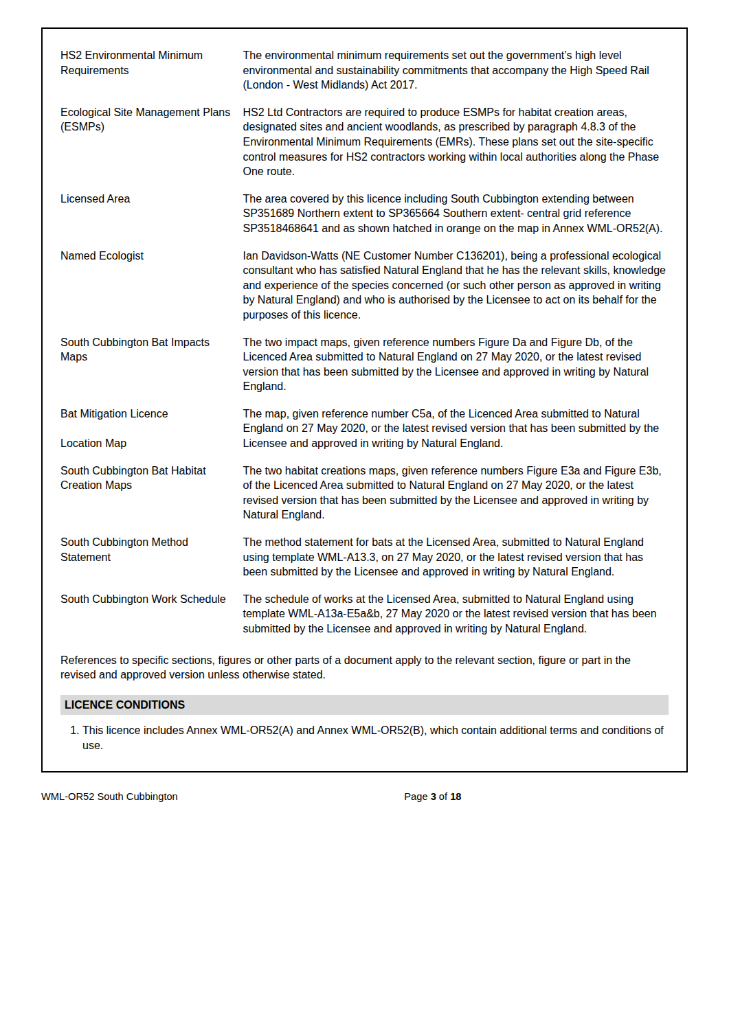| HS2 Environmental Minimum Requirements | The environmental minimum requirements set out the government’s high level environmental and sustainability commitments that accompany the High Speed Rail (London - West Midlands) Act 2017. |
| Ecological Site Management Plans (ESMPs) | HS2 Ltd Contractors are required to produce ESMPs for habitat creation areas, designated sites and ancient woodlands, as prescribed by paragraph 4.8.3 of the Environmental Minimum Requirements (EMRs). These plans set out the site-specific control measures for HS2 contractors working within local authorities along the Phase One route. |
| Licensed Area | The area covered by this licence including South Cubbington extending between SP351689 Northern extent to SP365664 Southern extent- central grid reference SP3518468641 and as shown hatched in orange on the map in Annex WML-OR52(A). |
| Named Ecologist | Ian Davidson-Watts (NE Customer Number C136201), being a professional ecological consultant who has satisfied Natural England that he has the relevant skills, knowledge and experience of the species concerned (or such other person as approved in writing by Natural England) and who is authorised by the Licensee to act on its behalf for the purposes of this licence. |
| South Cubbington Bat Impacts Maps | The two impact maps, given reference numbers Figure Da and Figure Db, of the Licenced Area submitted to Natural England on 27 May 2020, or the latest revised version that has been submitted by the Licensee and approved in writing by Natural England. |
| Bat Mitigation Licence Location Map | The map, given reference number C5a, of the Licenced Area submitted to Natural England on 27 May 2020, or the latest revised version that has been submitted by the Licensee and approved in writing by Natural England. |
| South Cubbington Bat Habitat Creation Maps | The two habitat creations maps, given reference numbers Figure E3a and Figure E3b, of the Licenced Area submitted to Natural England on 27 May 2020, or the latest revised version that has been submitted by the Licensee and approved in writing by Natural England. |
| South Cubbington Method Statement | The method statement for bats at the Licensed Area, submitted to Natural England using template WML-A13.3, on 27 May 2020, or the latest revised version that has been submitted by the Licensee and approved in writing by Natural England. |
| South Cubbington Work Schedule | The schedule of works at the Licensed Area, submitted to Natural England using template WML-A13a-E5a&b, 27 May 2020 or the latest revised version that has been submitted by the Licensee and approved in writing by Natural England. |
References to specific sections, figures or other parts of a document apply to the relevant section, figure or part in the revised and approved version unless otherwise stated.
LICENCE CONDITIONS
This licence includes Annex WML-OR52(A) and Annex WML-OR52(B), which contain additional terms and conditions of use.
WML-OR52 South Cubbington
Page 3 of 18